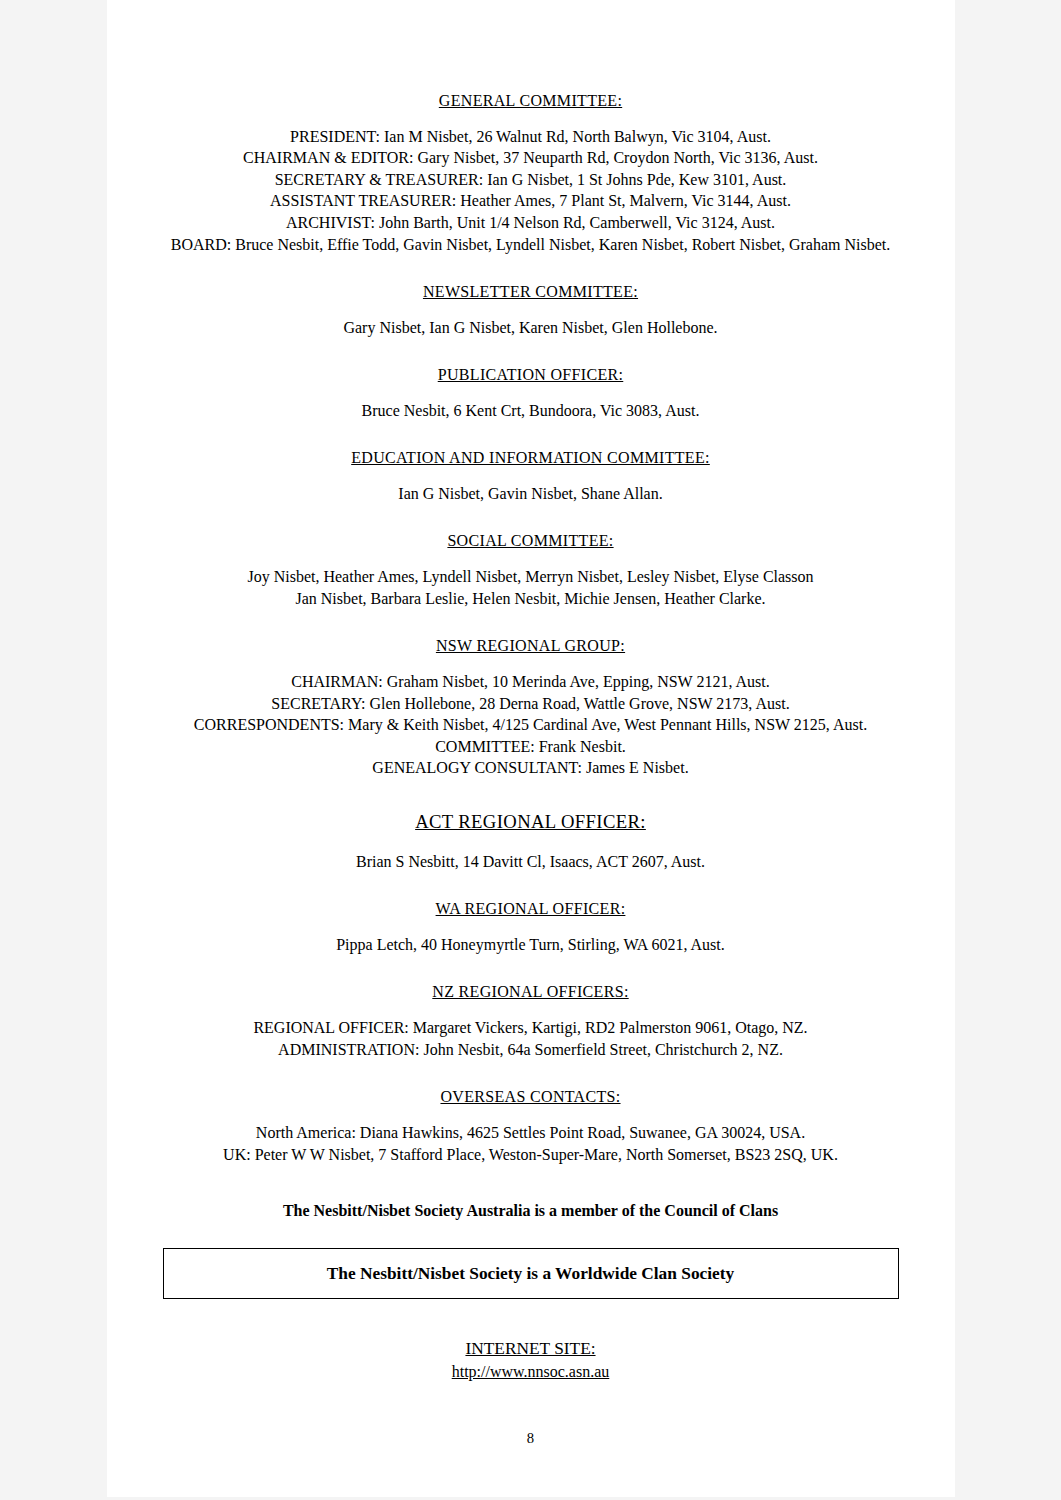GENERAL COMMITTEE:
PRESIDENT: Ian M Nisbet, 26 Walnut Rd, North Balwyn, Vic 3104, Aust.
CHAIRMAN & EDITOR: Gary Nisbet, 37 Neuparth Rd, Croydon North, Vic 3136, Aust.
SECRETARY & TREASURER: Ian G Nisbet, 1 St Johns Pde, Kew 3101, Aust.
ASSISTANT TREASURER: Heather Ames, 7 Plant St, Malvern, Vic 3144, Aust.
ARCHIVIST: John Barth, Unit 1/4 Nelson Rd, Camberwell, Vic 3124, Aust.
BOARD: Bruce Nesbit, Effie Todd, Gavin Nisbet, Lyndell Nisbet, Karen Nisbet, Robert Nisbet, Graham Nisbet.
NEWSLETTER COMMITTEE:
Gary Nisbet, Ian G Nisbet, Karen Nisbet, Glen Hollebone.
PUBLICATION OFFICER:
Bruce Nesbit, 6 Kent Crt, Bundoora, Vic 3083, Aust.
EDUCATION AND INFORMATION COMMITTEE:
Ian G Nisbet, Gavin Nisbet, Shane Allan.
SOCIAL COMMITTEE:
Joy Nisbet, Heather Ames, Lyndell Nisbet, Merryn Nisbet, Lesley Nisbet, Elyse Classon
Jan Nisbet, Barbara Leslie, Helen Nesbit, Michie Jensen, Heather Clarke.
NSW REGIONAL GROUP:
CHAIRMAN: Graham Nisbet, 10 Merinda Ave, Epping, NSW 2121, Aust.
SECRETARY: Glen Hollebone, 28 Derna Road, Wattle Grove, NSW 2173, Aust.
CORRESPONDENTS: Mary & Keith Nisbet, 4/125 Cardinal Ave, West Pennant Hills, NSW 2125, Aust.
COMMITTEE: Frank Nesbit.
GENEALOGY CONSULTANT: James E Nisbet.
ACT REGIONAL OFFICER:
Brian S Nesbitt, 14 Davitt Cl, Isaacs, ACT 2607, Aust.
WA REGIONAL OFFICER:
Pippa Letch, 40 Honeymyrtle Turn, Stirling, WA 6021, Aust.
NZ REGIONAL OFFICERS:
REGIONAL OFFICER: Margaret Vickers, Kartigi, RD2 Palmerston 9061, Otago, NZ.
ADMINISTRATION: John Nesbit, 64a Somerfield Street, Christchurch 2, NZ.
OVERSEAS CONTACTS:
North America: Diana Hawkins, 4625 Settles Point Road, Suwanee, GA 30024, USA.
UK: Peter W W Nisbet, 7 Stafford Place, Weston-Super-Mare, North Somerset, BS23 2SQ, UK.
The Nesbitt/Nisbet Society Australia is a member of the Council of Clans
The Nesbitt/Nisbet Society is a Worldwide Clan Society
INTERNET SITE:
http://www.nnsoc.asn.au
8